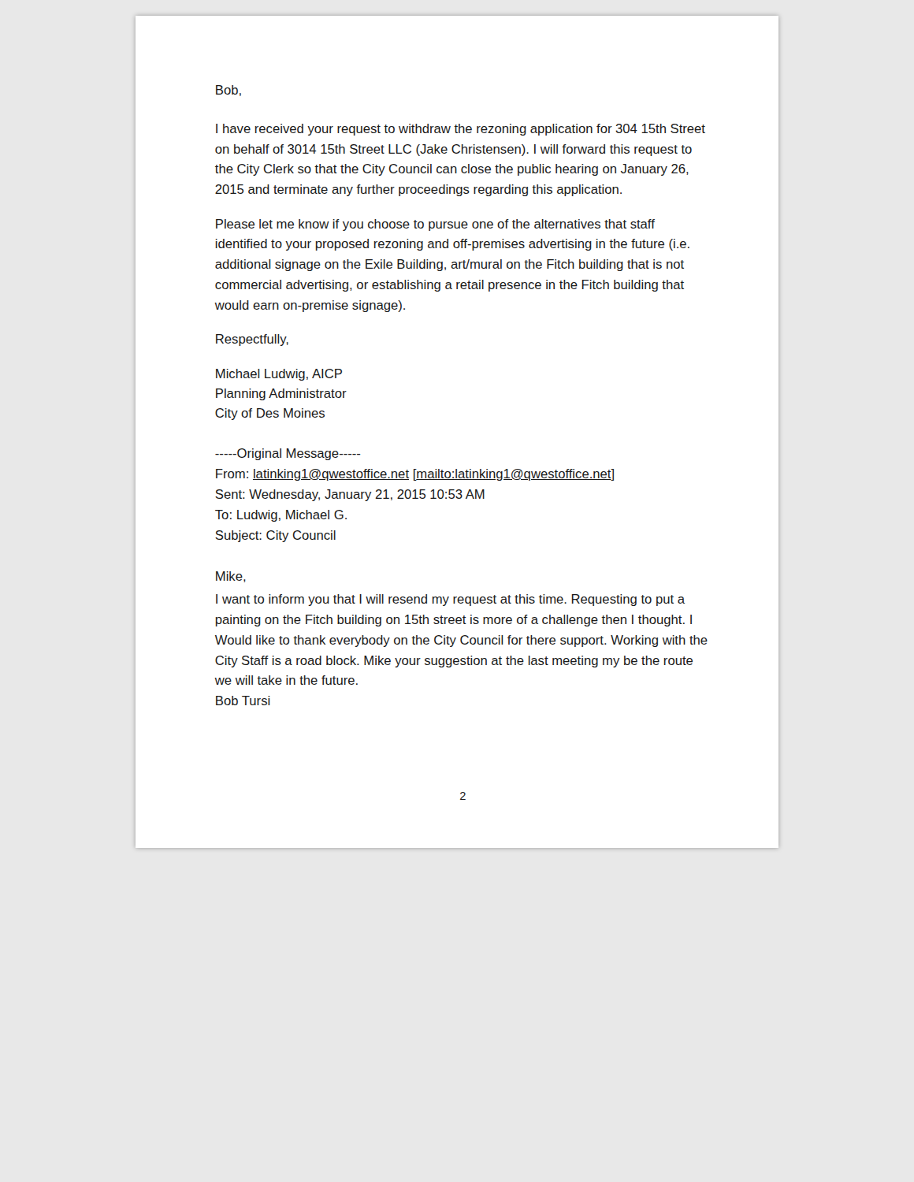Bob,
I have received your request to withdraw the rezoning application for 304 15th Street on behalf of 3014 15th Street LLC (Jake Christensen). I will forward this request to the City Clerk so that the City Council can close the public hearing on January 26, 2015 and terminate any further proceedings regarding this application.
Please let me know if you choose to pursue one of the alternatives that staff identified to your proposed rezoning and off-premises advertising in the future (i.e. additional signage on the Exile Building, art/mural on the Fitch building that is not commercial advertising, or establishing a retail presence in the Fitch building that would earn on-premise signage).
Respectfully,
Michael Ludwig, AICP
Planning Administrator
City of Des Moines
-----Original Message-----
From: latinking1@qwestoffice.net [mailto:latinking1@qwestoffice.net]
Sent: Wednesday, January 21, 2015 10:53 AM
To: Ludwig, Michael G.
Subject: City Council
Mike,
I want to inform you that I will resend my request at this time. Requesting to put a painting on the Fitch building on 15th street is more of a challenge then I thought. I Would like to thank everybody on the City Council for there support. Working with the City Staff is a road block. Mike your suggestion at the last meeting my be the route we will take in the future.
Bob Tursi
2